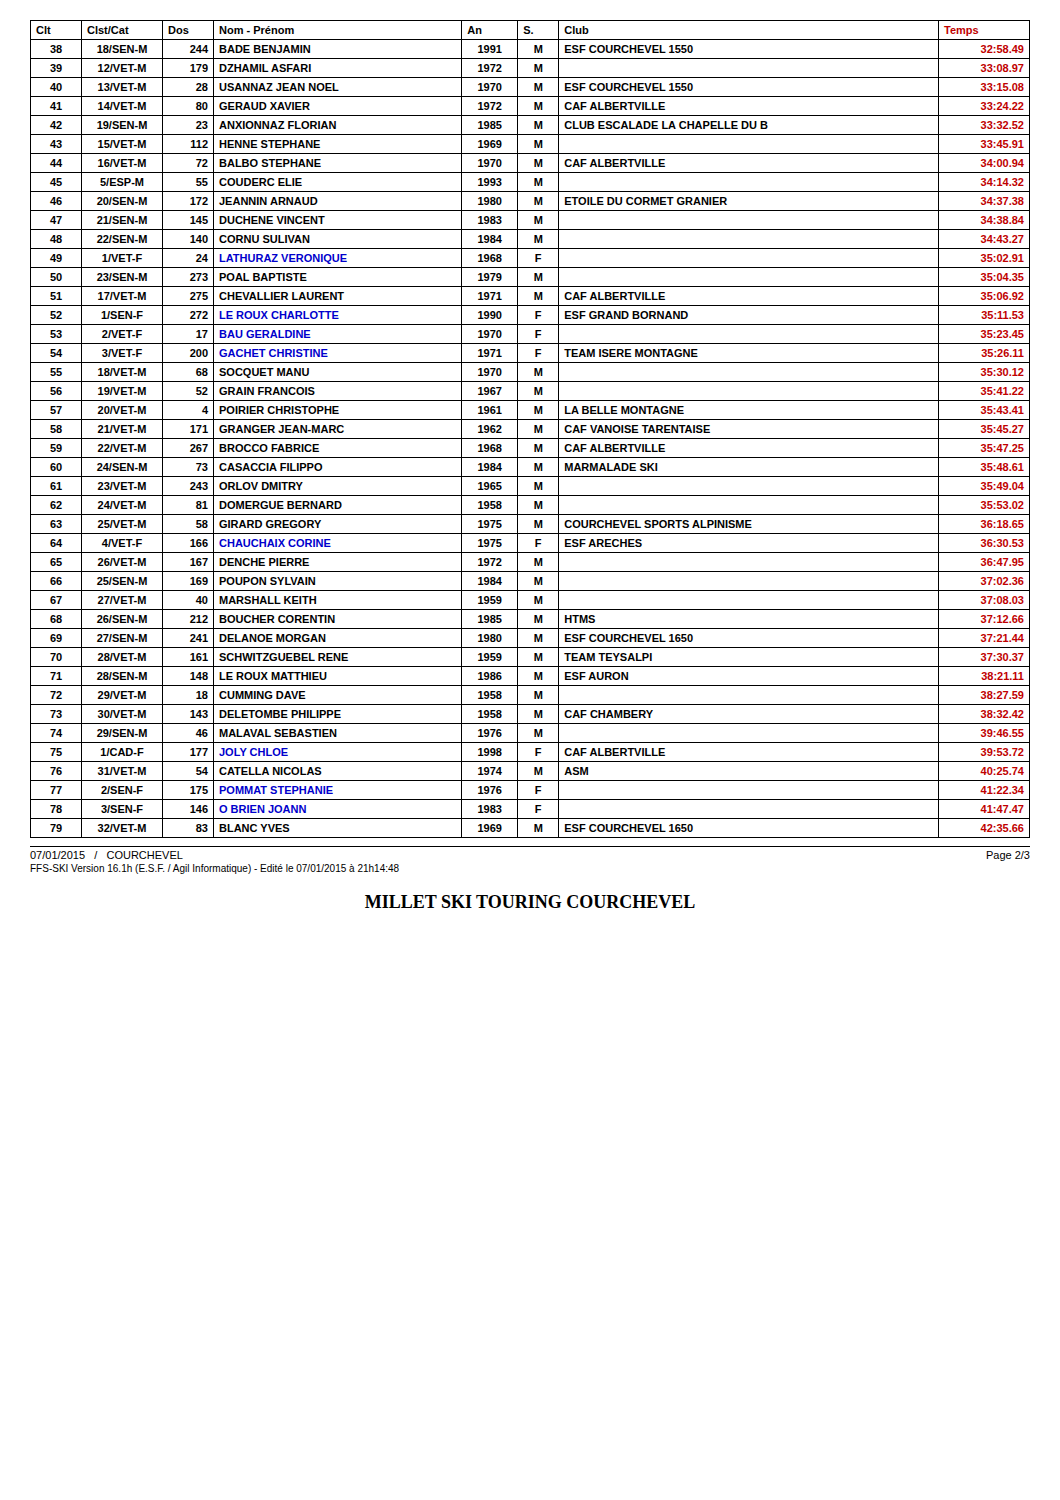| Clt | Clst/Cat | Dos | Nom - Prénom | An | S. | Club | Temps |
| --- | --- | --- | --- | --- | --- | --- | --- |
| 38 | 18/SEN-M | 244 | BADE BENJAMIN | 1991 | M | ESF COURCHEVEL 1550 | 32:58.49 |
| 39 | 12/VET-M | 179 | DZHAMIL ASFARI | 1972 | M | | 33:08.97 |
| 40 | 13/VET-M | 28 | USANNAZ JEAN NOEL | 1970 | M | ESF COURCHEVEL 1550 | 33:15.08 |
| 41 | 14/VET-M | 80 | GERAUD XAVIER | 1972 | M | CAF ALBERTVILLE | 33:24.22 |
| 42 | 19/SEN-M | 23 | ANXIONNAZ FLORIAN | 1985 | M | CLUB ESCALADE LA CHAPELLE DU B | 33:32.52 |
| 43 | 15/VET-M | 112 | HENNE STEPHANE | 1969 | M | | 33:45.91 |
| 44 | 16/VET-M | 72 | BALBO STEPHANE | 1970 | M | CAF ALBERTVILLE | 34:00.94 |
| 45 | 5/ESP-M | 55 | COUDERC ELIE | 1993 | M | | 34:14.32 |
| 46 | 20/SEN-M | 172 | JEANNIN ARNAUD | 1980 | M | ETOILE DU CORMET GRANIER | 34:37.38 |
| 47 | 21/SEN-M | 145 | DUCHENE VINCENT | 1983 | M | | 34:38.84 |
| 48 | 22/SEN-M | 140 | CORNU SULIVAN | 1984 | M | | 34:43.27 |
| 49 | 1/VET-F | 24 | LATHURAZ VERONIQUE | 1968 | F | | 35:02.91 |
| 50 | 23/SEN-M | 273 | POAL BAPTISTE | 1979 | M | | 35:04.35 |
| 51 | 17/VET-M | 275 | CHEVALLIER LAURENT | 1971 | M | CAF ALBERTVILLE | 35:06.92 |
| 52 | 1/SEN-F | 272 | LE ROUX CHARLOTTE | 1990 | F | ESF GRAND BORNAND | 35:11.53 |
| 53 | 2/VET-F | 17 | BAU GERALDINE | 1970 | F | | 35:23.45 |
| 54 | 3/VET-F | 200 | GACHET CHRISTINE | 1971 | F | TEAM ISERE MONTAGNE | 35:26.11 |
| 55 | 18/VET-M | 68 | SOCQUET MANU | 1970 | M | | 35:30.12 |
| 56 | 19/VET-M | 52 | GRAIN FRANCOIS | 1967 | M | | 35:41.22 |
| 57 | 20/VET-M | 4 | POIRIER CHRISTOPHE | 1961 | M | LA BELLE MONTAGNE | 35:43.41 |
| 58 | 21/VET-M | 171 | GRANGER JEAN-MARC | 1962 | M | CAF VANOISE TARENTAISE | 35:45.27 |
| 59 | 22/VET-M | 267 | BROCCO FABRICE | 1968 | M | CAF ALBERTVILLE | 35:47.25 |
| 60 | 24/SEN-M | 73 | CASACCIA FILIPPO | 1984 | M | MARMALADE SKI | 35:48.61 |
| 61 | 23/VET-M | 243 | ORLOV DMITRY | 1965 | M | | 35:49.04 |
| 62 | 24/VET-M | 81 | DOMERGUE BERNARD | 1958 | M | | 35:53.02 |
| 63 | 25/VET-M | 58 | GIRARD GREGORY | 1975 | M | COURCHEVEL SPORTS ALPINISME | 36:18.65 |
| 64 | 4/VET-F | 166 | CHAUCHAIX CORINE | 1975 | F | ESF ARECHES | 36:30.53 |
| 65 | 26/VET-M | 167 | DENCHE PIERRE | 1972 | M | | 36:47.95 |
| 66 | 25/SEN-M | 169 | POUPON SYLVAIN | 1984 | M | | 37:02.36 |
| 67 | 27/VET-M | 40 | MARSHALL KEITH | 1959 | M | | 37:08.03 |
| 68 | 26/SEN-M | 212 | BOUCHER CORENTIN | 1985 | M | HTMS | 37:12.66 |
| 69 | 27/SEN-M | 241 | DELANOE MORGAN | 1980 | M | ESF COURCHEVEL 1650 | 37:21.44 |
| 70 | 28/VET-M | 161 | SCHWITZGUEBEL RENE | 1959 | M | TEAM TEYSALPI | 37:30.37 |
| 71 | 28/SEN-M | 148 | LE ROUX MATTHIEU | 1986 | M | ESF AURON | 38:21.11 |
| 72 | 29/VET-M | 18 | CUMMING DAVE | 1958 | M | | 38:27.59 |
| 73 | 30/VET-M | 143 | DELETOMBE PHILIPPE | 1958 | M | CAF CHAMBERY | 38:32.42 |
| 74 | 29/SEN-M | 46 | MALAVAL SEBASTIEN | 1976 | M | | 39:46.55 |
| 75 | 1/CAD-F | 177 | JOLY CHLOE | 1998 | F | CAF ALBERTVILLE | 39:53.72 |
| 76 | 31/VET-M | 54 | CATELLA NICOLAS | 1974 | M | ASM | 40:25.74 |
| 77 | 2/SEN-F | 175 | POMMAT STEPHANIE | 1976 | F | | 41:22.34 |
| 78 | 3/SEN-F | 146 | O BRIEN JOANN | 1983 | F | | 41:47.47 |
| 79 | 32/VET-M | 83 | BLANC YVES | 1969 | M | ESF COURCHEVEL 1650 | 42:35.66 |
07/01/2015 / COURCHEVEL
FFS-SKI Version 16.1h (E.S.F. / Agil Informatique) - Edité le 07/01/2015 à 21h14:48
Page 2/3
MILLET SKI TOURING COURCHEVEL